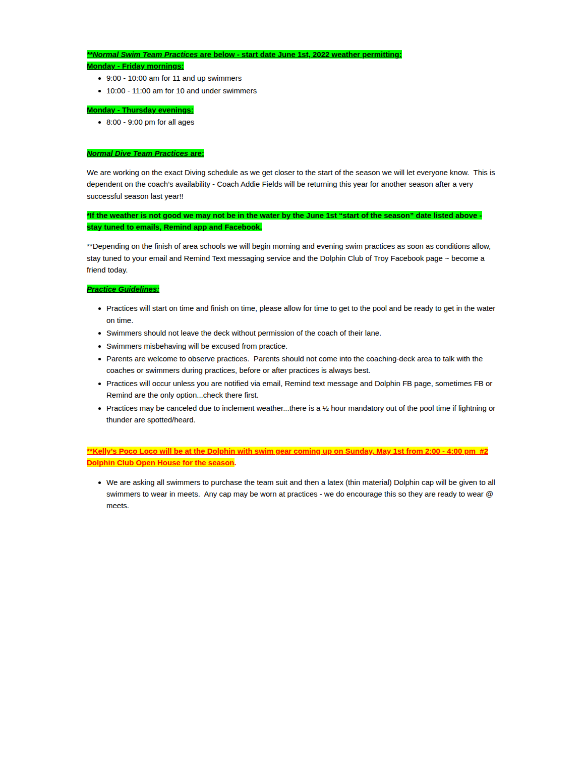**Normal Swim Team Practices are below - start date June 1st, 2022 weather permitting:
Monday - Friday mornings:
9:00 - 10:00 am for 11 and up swimmers
10:00 - 11:00 am for 10 and under swimmers
Monday - Thursday evenings:
8:00 - 9:00 pm for all ages
Normal Dive Team Practices are:
We are working on the exact Diving schedule as we get closer to the start of the season we will let everyone know. This is dependent on the coach’s availability - Coach Addie Fields will be returning this year for another season after a very successful season last year!!
*If the weather is not good we may not be in the water by the June 1st “start of the season” date listed above - stay tuned to emails, Remind app and Facebook.
**Depending on the finish of area schools we will begin morning and evening swim practices as soon as conditions allow, stay tuned to your email and Remind Text messaging service and the Dolphin Club of Troy Facebook page ~ become a friend today.
Practice Guidelines:
Practices will start on time and finish on time, please allow for time to get to the pool and be ready to get in the water on time.
Swimmers should not leave the deck without permission of the coach of their lane.
Swimmers misbehaving will be excused from practice.
Parents are welcome to observe practices. Parents should not come into the coaching-deck area to talk with the coaches or swimmers during practices, before or after practices is always best.
Practices will occur unless you are notified via email, Remind text message and Dolphin FB page, sometimes FB or Remind are the only option...check there first.
Practices may be canceled due to inclement weather...there is a ½ hour mandatory out of the pool time if lightning or thunder are spotted/heard.
**Kelly’s Poco Loco will be at the Dolphin with swim gear coming up on Sunday, May 1st from 2:00 - 4:00 pm #2 Dolphin Club Open House for the season.
We are asking all swimmers to purchase the team suit and then a latex (thin material) Dolphin cap will be given to all swimmers to wear in meets. Any cap may be worn at practices - we do encourage this so they are ready to wear @ meets.